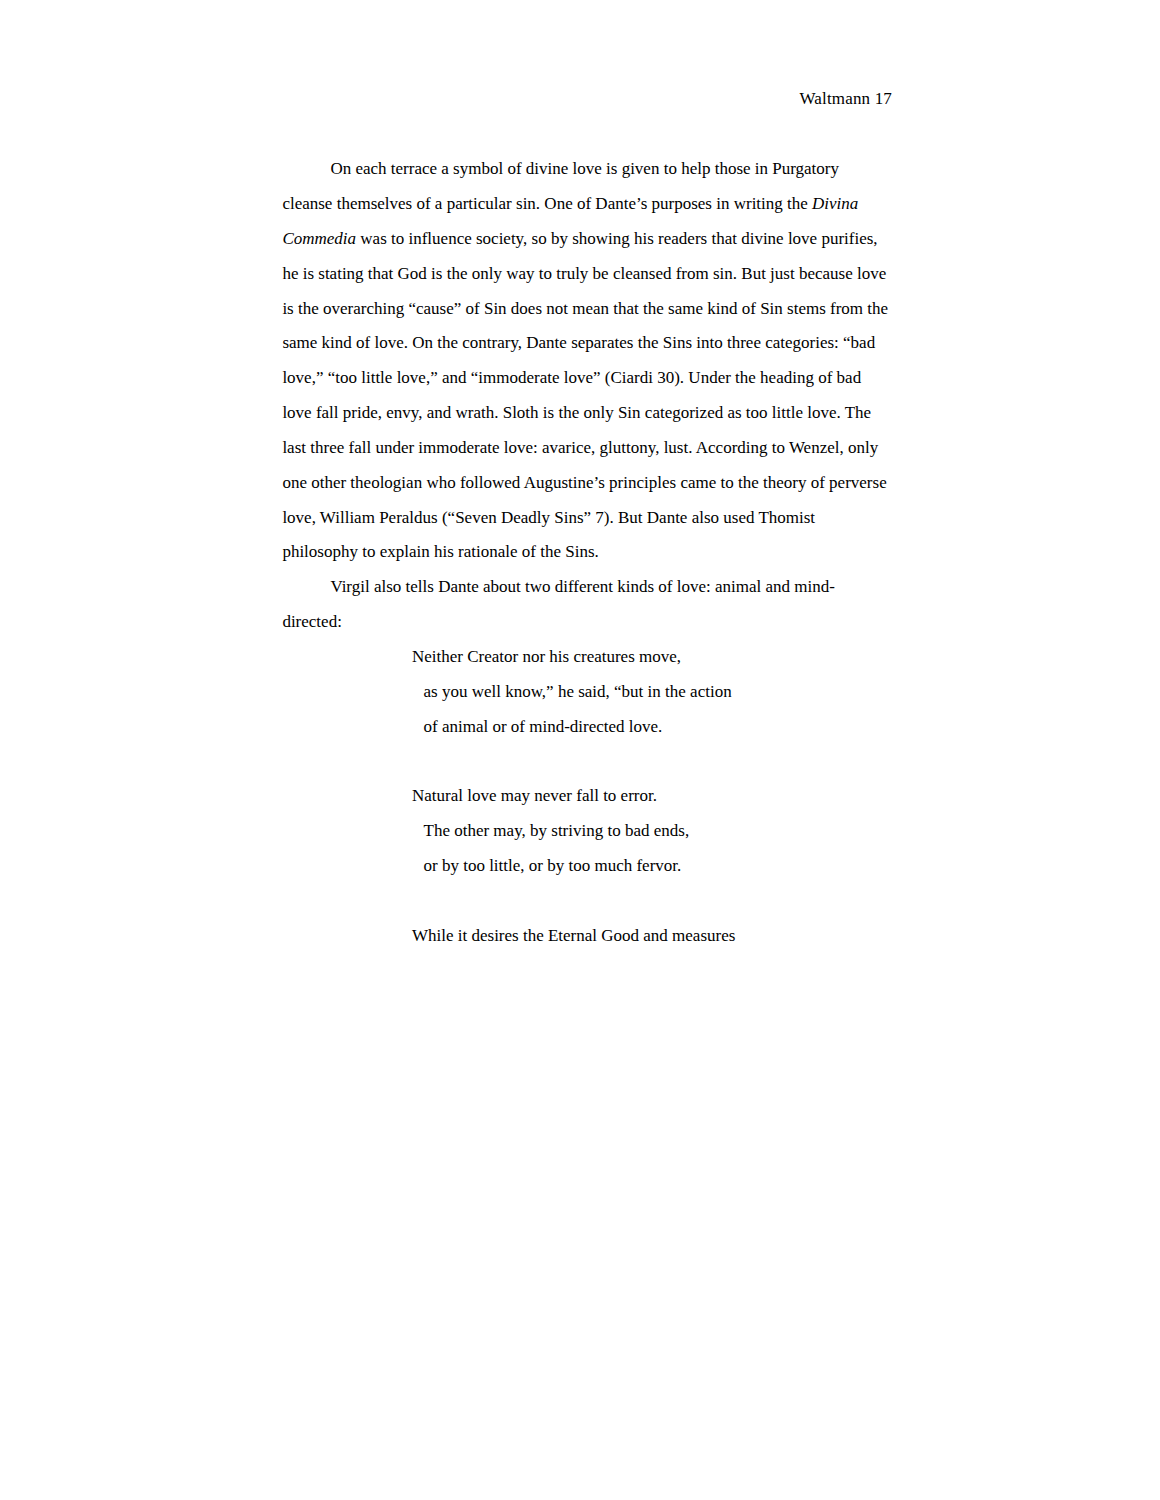Waltmann 17
On each terrace a symbol of divine love is given to help those in Purgatory cleanse themselves of a particular sin. One of Dante’s purposes in writing the Divina Commedia was to influence society, so by showing his readers that divine love purifies, he is stating that God is the only way to truly be cleansed from sin. But just because love is the overarching “cause” of Sin does not mean that the same kind of Sin stems from the same kind of love. On the contrary, Dante separates the Sins into three categories: “bad love,” “too little love,” and “immoderate love” (Ciardi 30). Under the heading of bad love fall pride, envy, and wrath. Sloth is the only Sin categorized as too little love. The last three fall under immoderate love: avarice, gluttony, lust. According to Wenzel, only one other theologian who followed Augustine’s principles came to the theory of perverse love, William Peraldus (“Seven Deadly Sins” 7). But Dante also used Thomist philosophy to explain his rationale of the Sins.
Virgil also tells Dante about two different kinds of love: animal and mind-directed:
Neither Creator nor his creatures move,
as you well know,” he said, “but in the action
of animal or of mind-directed love.
Natural love may never fall to error.
The other may, by striving to bad ends,
or by too little, or by too much fervor.
While it desires the Eternal Good and measures